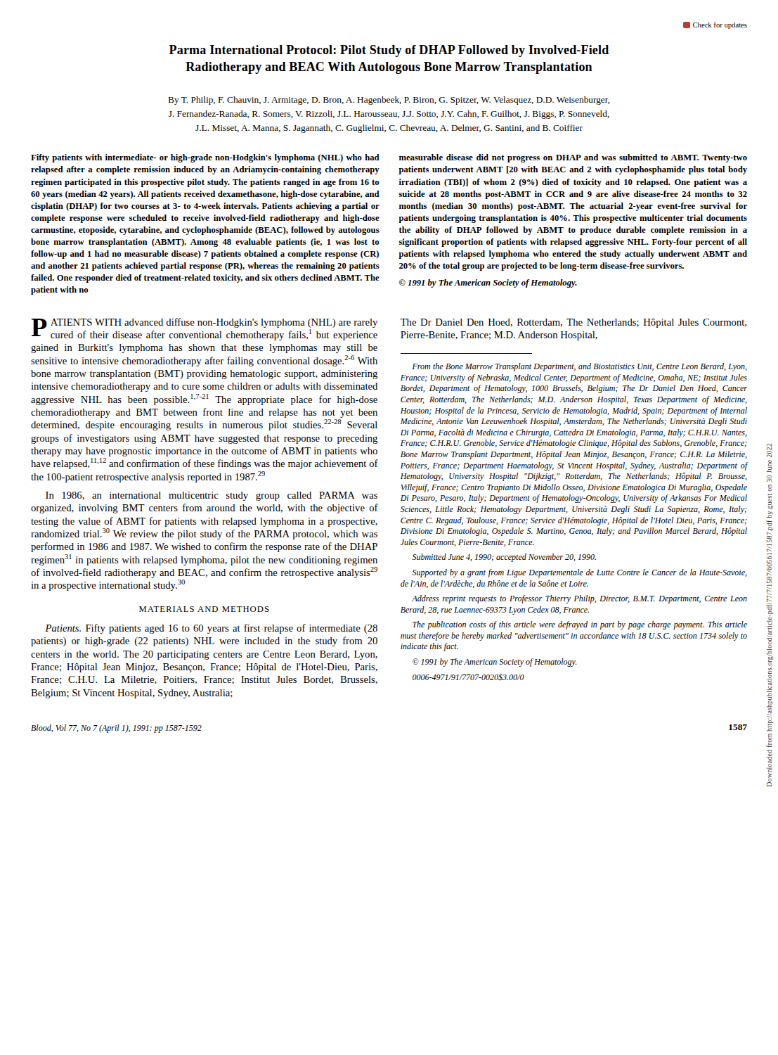Downloaded from http://ashpublications.org/blood/article-pdf/77/7/1587/605617/1587.pdf by guest on 30 June 2022
Check for updates
Parma International Protocol: Pilot Study of DHAP Followed by Involved-Field
Radiotherapy and BEAC With Autologous Bone Marrow Transplantation
By T. Philip, F. Chauvin, J. Armitage, D. Bron, A. Hagenbeek, P. Biron, G. Spitzer, W. Velasquez, D.D. Weisenburger,
J. Fernandez-Ranada, R. Somers, V. Rizzoli, J.L. Harousseau, J.J. Sotto, J.Y. Cahn, F. Guilhot, J. Biggs, P. Sonneveld,
J.L. Misset, A. Manna, S. Jagannath, C. Guglielmi, C. Chevreau, A. Delmer, G. Santini, and B. Coiffier
Fifty patients with intermediate- or high-grade non-Hodgkin's lymphoma (NHL) who had relapsed after a complete remission induced by an Adriamycin-containing chemotherapy regimen participated in this prospective pilot study. The patients ranged in age from 16 to 60 years (median 42 years). All patients received dexamethasone, high-dose cytarabine, and cisplatin (DHAP) for two courses at 3- to 4-week intervals. Patients achieving a partial or complete response were scheduled to receive involved-field radiotherapy and high-dose carmustine, etoposide, cytarabine, and cyclophosphamide (BEAC), followed by autologous bone marrow transplantation (ABMT). Among 48 evaluable patients (ie, 1 was lost to follow-up and 1 had no measurable disease) 7 patients obtained a complete response (CR) and another 21 patients achieved partial response (PR), whereas the remaining 20 patients failed. One responder died of treatment-related toxicity, and six others declined ABMT. The patient with no
measurable disease did not progress on DHAP and was submitted to ABMT. Twenty-two patients underwent ABMT [20 with BEAC and 2 with cyclophosphamide plus total body irradiation (TBI)] of whom 2 (9%) died of toxicity and 10 relapsed. One patient was a suicide at 28 months post-ABMT in CCR and 9 are alive disease-free 24 months to 32 months (median 30 months) post-ABMT. The actuarial 2-year event-free survival for patients undergoing transplantation is 40%. This prospective multicenter trial documents the ability of DHAP followed by ABMT to produce durable complete remission in a significant proportion of patients with relapsed aggressive NHL. Forty-four percent of all patients with relapsed lymphoma who entered the study actually underwent ABMT and 20% of the total group are projected to be long-term disease-free survivors.
© 1991 by The American Society of Hematology.
PATIENTS WITH advanced diffuse non-Hodgkin's lymphoma (NHL) are rarely cured of their disease after conventional chemotherapy fails,1 but experience gained in Burkitt's lymphoma has shown that these lymphomas may still be sensitive to intensive chemoradiotherapy after failing conventional dosage.2-6 With bone marrow transplantation (BMT) providing hematologic support, administering intensive chemoradiotherapy and to cure some children or adults with disseminated aggressive NHL has been possible.1,7-21 The appropriate place for high-dose chemoradiotherapy and BMT between front line and relapse has not yet been determined, despite encouraging results in numerous pilot studies.22-28 Several groups of investigators using ABMT have suggested that response to preceding therapy may have prognostic importance in the outcome of ABMT in patients who have relapsed,11,12 and confirmation of these findings was the major achievement of the 100-patient retrospective analysis reported in 1987.29
In 1986, an international multicentric study group called PARMA was organized, involving BMT centers from around the world, with the objective of testing the value of ABMT for patients with relapsed lymphoma in a prospective, randomized trial.30 We review the pilot study of the PARMA protocol, which was performed in 1986 and 1987. We wished to confirm the response rate of the DHAP regimen31 in patients with relapsed lymphoma, pilot the new conditioning regimen of involved-field radiotherapy and BEAC, and confirm the retrospective analysis29 in a prospective international study.30
MATERIALS AND METHODS
Patients. Fifty patients aged 16 to 60 years at first relapse of intermediate (28 patients) or high-grade (22 patients) NHL were included in the study from 20 centers in the world. The 20 participating centers are Centre Leon Berard, Lyon, France; Hôpital Jean Minjoz, Besançon, France; Hôpital de l'Hotel-Dieu, Paris, France; C.H.U. La Miletrie, Poitiers, France; Institut Jules Bordet, Brussels, Belgium; St Vincent Hospital, Sydney, Australia;
The Dr Daniel Den Hoed, Rotterdam, The Netherlands; Hôpital Jules Courmont, Pierre-Benite, France; M.D. Anderson Hospital,
From the Bone Marrow Transplant Department, and Biostatistics Unit, Centre Leon Berard, Lyon, France; University of Nebraska, Medical Center, Department of Medicine, Omaha, NE; Institut Jules Bordet, Department of Hematology, 1000 Brussels, Belgium; The Dr Daniel Den Hoed, Cancer Center, Rotterdam, The Netherlands; M.D. Anderson Hospital, Texas Department of Medicine, Houston; Hospital de la Princesa, Servicio de Hematologia, Madrid, Spain; Department of Internal Medicine, Antonie Van Leeuwenhoek Hospital, Amsterdam, The Netherlands; Università Degli Studi Di Parma, Facoltà di Medicina e Chirurgia, Cattedra Di Ematologia, Parma, Italy; C.H.R.U. Nantes, France; C.H.R.U. Grenoble, Service d'Hématologie Clinique, Hôpital des Sablons, Grenoble, France; Bone Marrow Transplant Department, Hôpital Jean Minjoz, Besançon, France; C.H.R. La Miletrie, Poitiers, France; Department Haematology, St Vincent Hospital, Sydney, Australia; Department of Hematology, University Hospital "Dijkzigt," Rotterdam, The Netherlands; Hôpital P. Brousse, Villejuif, France; Centro Trapianto Di Midollo Osseo, Divisione Ematologica Di Muraglia, Ospedale Di Pesaro, Pesaro, Italy; Department of Hematology-Oncology, University of Arkansas For Medical Sciences, Little Rock; Hematology Department, Università Degli Studi La Sapienza, Rome, Italy; Centre C. Regaud, Toulouse, France; Service d'Hématologie, Hôpital de l'Hotel Dieu, Paris, France; Divisione Di Ematologia, Ospedale S. Martino, Genoa, Italy; and Pavillon Marcel Berard, Hôpital Jules Courmont, Pierre-Benite, France.
Submitted June 4, 1990; accepted November 20, 1990.
Supported by a grant from Ligue Departementale de Lutte Contre le Cancer de la Haute-Savoie, de l'Ain, de l'Ardèche, du Rhône et de la Saône et Loire.
Address reprint requests to Professor Thierry Philip, Director, B.M.T. Department, Centre Leon Berard, 28, rue Laennec-69373 Lyon Cedex 08, France.
The publication costs of this article were defrayed in part by page charge payment. This article must therefore be hereby marked "advertisement" in accordance with 18 U.S.C. section 1734 solely to indicate this fact.
© 1991 by The American Society of Hematology.
0006-4971/91/7707-0020$3.00/0
Blood, Vol 77, No 7 (April 1), 1991: pp 1587-1592
1587